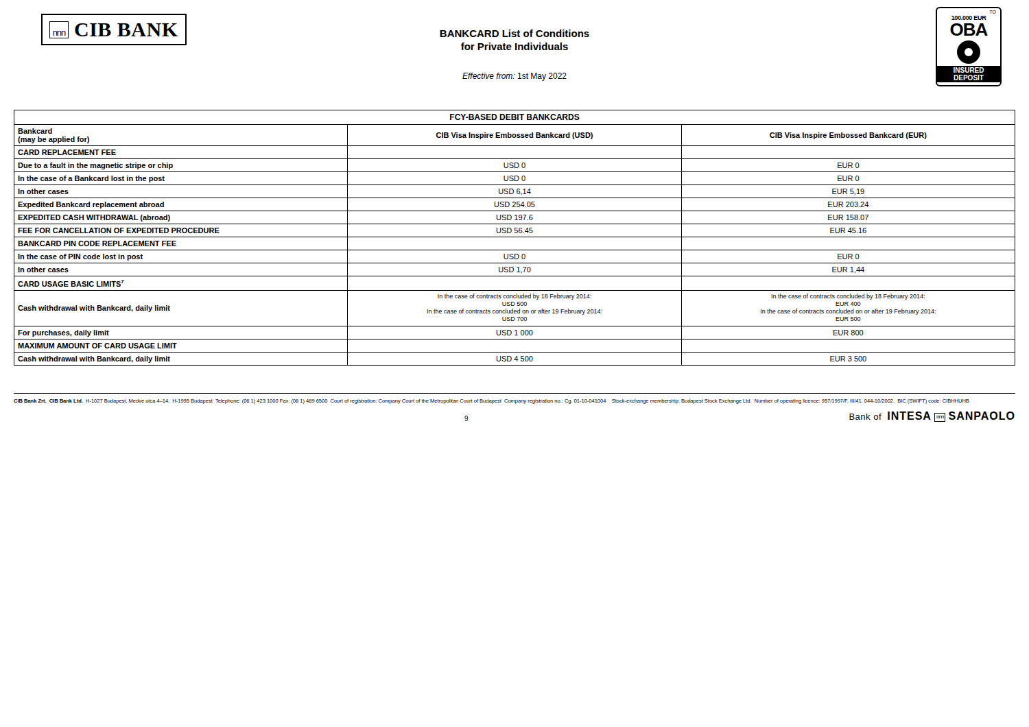nnn
CIB BANK
TO
100.000 EUR
OBA
INSURED
DEPOSIT
BANKCARD List of Conditions
for Private Individuals
Effective from: 1st May 2022
| FCY-BASED DEBIT BANKCARDS |
| Bankcard (may be applied for) | CIB Visa Inspire Embossed Bankcard (USD) | CIB Visa Inspire Embossed Bankcard (EUR) |
| CARD REPLACEMENT FEE | | |
| Due to a fault in the magnetic stripe or chip | USD 0 | EUR 0 |
| In the case of a Bankcard lost in the post | USD 0 | EUR 0 |
| In other cases | USD 6,14 | EUR 5,19 |
| Expedited Bankcard replacement abroad | USD 254.05 | EUR 203.24 |
| EXPEDITED CASH WITHDRAWAL (abroad) | USD 197.6 | EUR 158.07 |
| FEE FOR CANCELLATION OF EXPEDITED PROCEDURE | USD 56.45 | EUR 45.16 |
| BANKCARD PIN CODE REPLACEMENT FEE | | |
| In the case of PIN code lost in post | USD 0 | EUR 0 |
| In other cases | USD 1,70 | EUR 1,44 |
| CARD USAGE BASIC LIMITS 7 | | |
| Cash withdrawal with Bankcard, daily limit | In the case of contracts concluded by 18 February 2014: USD 500 In the case of contracts concluded on or after 19 February 2014: USD 700 | In the case of contracts concluded by 18 February 2014: EUR 400 In the case of contracts concluded on or after 19 February 2014: EUR 500 |
| For purchases, daily limit | USD 1 000 | EUR 800 |
| MAXIMUM AMOUNT OF CARD USAGE LIMIT | | |
| Cash withdrawal with Bankcard, daily limit | USD 4 500 | EUR 3 500 |
CIB Bank Zrt. CIB Bank Ltd. H-1027 Budapest, Medve utca 4–14. H-1995 Budapest Telephone: (06 1) 423 1000 Fax: (06 1) 489 6500 Court of registration: Company Court of the Metropolitan Court of Budapest Company registration no.: Cg. 01-10-041004 Stock-exchange membership: Budapest Stock Exchange Ltd. Number of operating licence: 957/1997/F, III/41. 044-10/2002. BIC (SWIFT) code: CIBHHUHB
9
Bank of INTESA nnn SANPAOLO